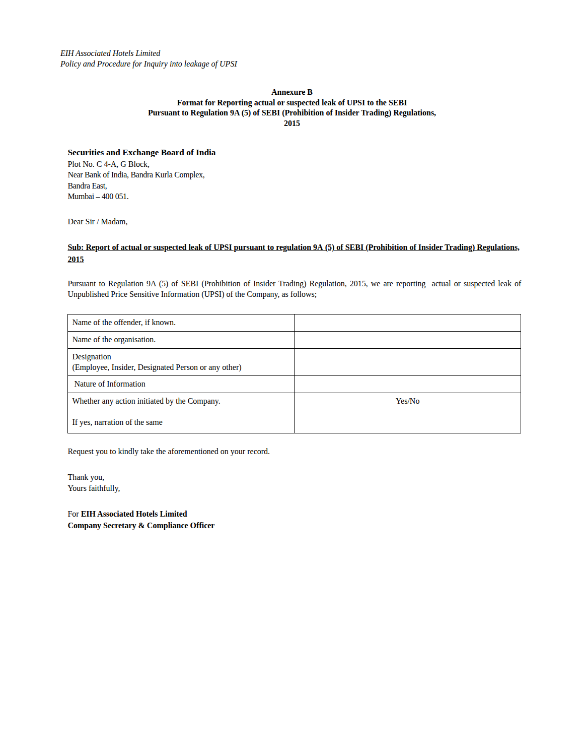EIH Associated Hotels Limited
Policy and Procedure for Inquiry into leakage of UPSI
Annexure B Format for Reporting actual or suspected leak of UPSI to the SEBI Pursuant to Regulation 9A (5) of SEBI (Prohibition of Insider Trading) Regulations, 2015
Securities and Exchange Board of India
Plot No. C 4-A, G Block,
Near Bank of India, Bandra Kurla Complex,
Bandra East,
Mumbai – 400 051.
Dear Sir / Madam,
Sub: Report of actual or suspected leak of UPSI pursuant to regulation 9A (5) of SEBI (Prohibition of Insider Trading) Regulations, 2015
Pursuant to Regulation 9A (5) of SEBI (Prohibition of Insider Trading) Regulation, 2015, we are reporting actual or suspected leak of Unpublished Price Sensitive Information (UPSI) of the Company, as follows;
| Name of the offender, if known. | |
| Name of the organisation. | |
| Designation (Employee, Insider, Designated Person or any other) | |
| Nature of Information | |
| Whether any action initiated by the Company. If yes, narration of the same | Yes/No |
Request you to kindly take the aforementioned on your record.
Thank you,
Yours faithfully,
For EIH Associated Hotels Limited
Company Secretary & Compliance Officer